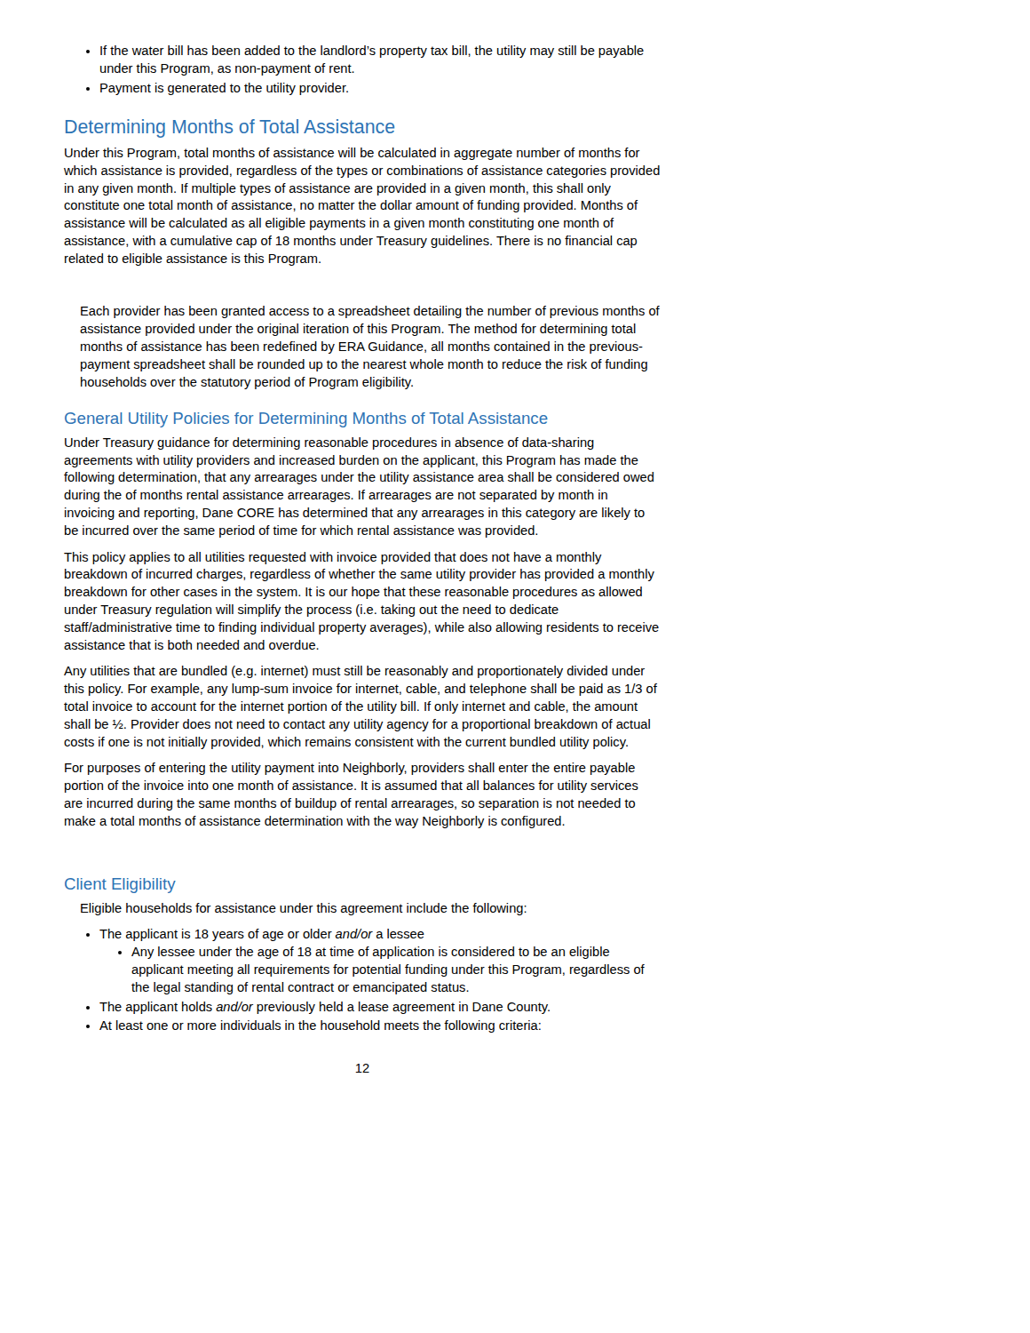If the water bill has been added to the landlord’s property tax bill, the utility may still be payable under this Program, as non-payment of rent.
Payment is generated to the utility provider.
Determining Months of Total Assistance
Under this Program, total months of assistance will be calculated in aggregate number of months for which assistance is provided, regardless of the types or combinations of assistance categories provided in any given month. If multiple types of assistance are provided in a given month, this shall only constitute one total month of assistance, no matter the dollar amount of funding provided. Months of assistance will be calculated as all eligible payments in a given month constituting one month of assistance, with a cumulative cap of 18 months under Treasury guidelines. There is no financial cap related to eligible assistance is this Program.
Each provider has been granted access to a spreadsheet detailing the number of previous months of assistance provided under the original iteration of this Program. The method for determining total months of assistance has been redefined by ERA Guidance, all months contained in the previous-payment spreadsheet shall be rounded up to the nearest whole month to reduce the risk of funding households over the statutory period of Program eligibility.
General Utility Policies for Determining Months of Total Assistance
Under Treasury guidance for determining reasonable procedures in absence of data-sharing agreements with utility providers and increased burden on the applicant, this Program has made the following determination, that any arrearages under the utility assistance area shall be considered owed during the of months rental assistance arrearages. If arrearages are not separated by month in invoicing and reporting, Dane CORE has determined that any arrearages in this category are likely to be incurred over the same period of time for which rental assistance was provided.
This policy applies to all utilities requested with invoice provided that does not have a monthly breakdown of incurred charges, regardless of whether the same utility provider has provided a monthly breakdown for other cases in the system. It is our hope that these reasonable procedures as allowed under Treasury regulation will simplify the process (i.e. taking out the need to dedicate staff/administrative time to finding individual property averages), while also allowing residents to receive assistance that is both needed and overdue.
Any utilities that are bundled (e.g. internet) must still be reasonably and proportionately divided under this policy. For example, any lump-sum invoice for internet, cable, and telephone shall be paid as 1/3 of total invoice to account for the internet portion of the utility bill. If only internet and cable, the amount shall be ½. Provider does not need to contact any utility agency for a proportional breakdown of actual costs if one is not initially provided, which remains consistent with the current bundled utility policy.
For purposes of entering the utility payment into Neighborly, providers shall enter the entire payable portion of the invoice into one month of assistance. It is assumed that all balances for utility services are incurred during the same months of buildup of rental arrearages, so separation is not needed to make a total months of assistance determination with the way Neighborly is configured.
Client Eligibility
Eligible households for assistance under this agreement include the following:
The applicant is 18 years of age or older and/or a lessee
Any lessee under the age of 18 at time of application is considered to be an eligible applicant meeting all requirements for potential funding under this Program, regardless of the legal standing of rental contract or emancipated status.
The applicant holds and/or previously held a lease agreement in Dane County.
At least one or more individuals in the household meets the following criteria:
12